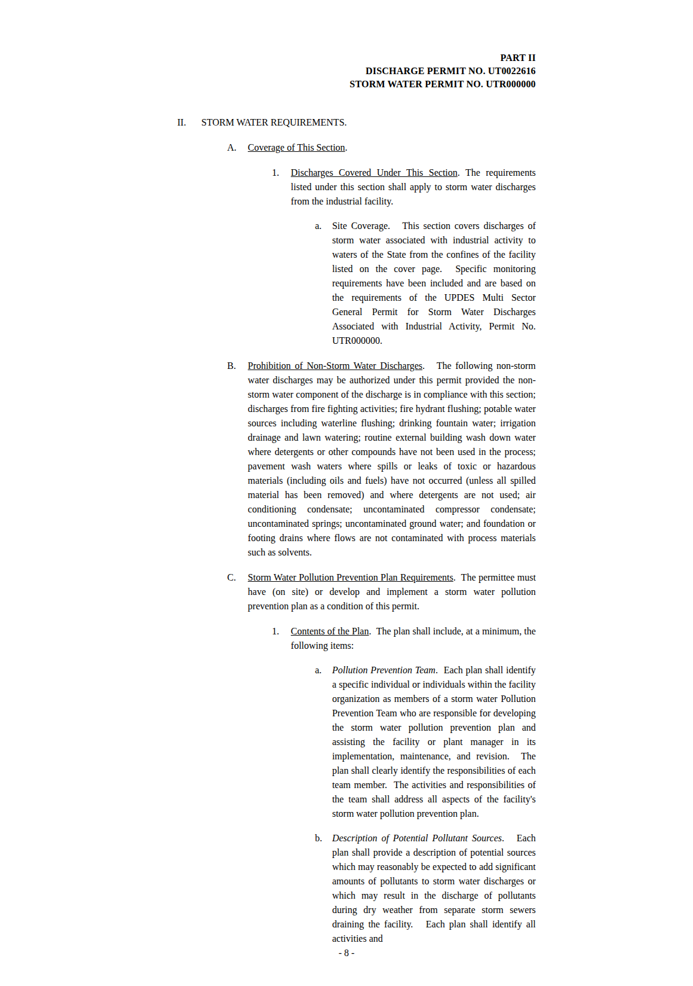PART II
DISCHARGE PERMIT NO. UT0022616
STORM WATER PERMIT NO. UTR000000
II.
STORM WATER REQUIREMENTS.
A.
Coverage of This Section.
1.
Discharges Covered Under This Section. The requirements listed under this section shall apply to storm water discharges from the industrial facility.
a.
Site Coverage. This section covers discharges of storm water associated with industrial activity to waters of the State from the confines of the facility listed on the cover page. Specific monitoring requirements have been included and are based on the requirements of the UPDES Multi Sector General Permit for Storm Water Discharges Associated with Industrial Activity, Permit No. UTR000000.
B.
Prohibition of Non-Storm Water Discharges. The following non-storm water discharges may be authorized under this permit provided the non-storm water component of the discharge is in compliance with this section; discharges from fire fighting activities; fire hydrant flushing; potable water sources including waterline flushing; drinking fountain water; irrigation drainage and lawn watering; routine external building wash down water where detergents or other compounds have not been used in the process; pavement wash waters where spills or leaks of toxic or hazardous materials (including oils and fuels) have not occurred (unless all spilled material has been removed) and where detergents are not used; air conditioning condensate; uncontaminated compressor condensate; uncontaminated springs; uncontaminated ground water; and foundation or footing drains where flows are not contaminated with process materials such as solvents.
C.
Storm Water Pollution Prevention Plan Requirements. The permittee must have (on site) or develop and implement a storm water pollution prevention plan as a condition of this permit.
1.
Contents of the Plan. The plan shall include, at a minimum, the following items:
a.
Pollution Prevention Team. Each plan shall identify a specific individual or individuals within the facility organization as members of a storm water Pollution Prevention Team who are responsible for developing the storm water pollution prevention plan and assisting the facility or plant manager in its implementation, maintenance, and revision. The plan shall clearly identify the responsibilities of each team member. The activities and responsibilities of the team shall address all aspects of the facility's storm water pollution prevention plan.
b.
Description of Potential Pollutant Sources. Each plan shall provide a description of potential sources which may reasonably be expected to add significant amounts of pollutants to storm water discharges or which may result in the discharge of pollutants during dry weather from separate storm sewers draining the facility. Each plan shall identify all activities and
- 8 -